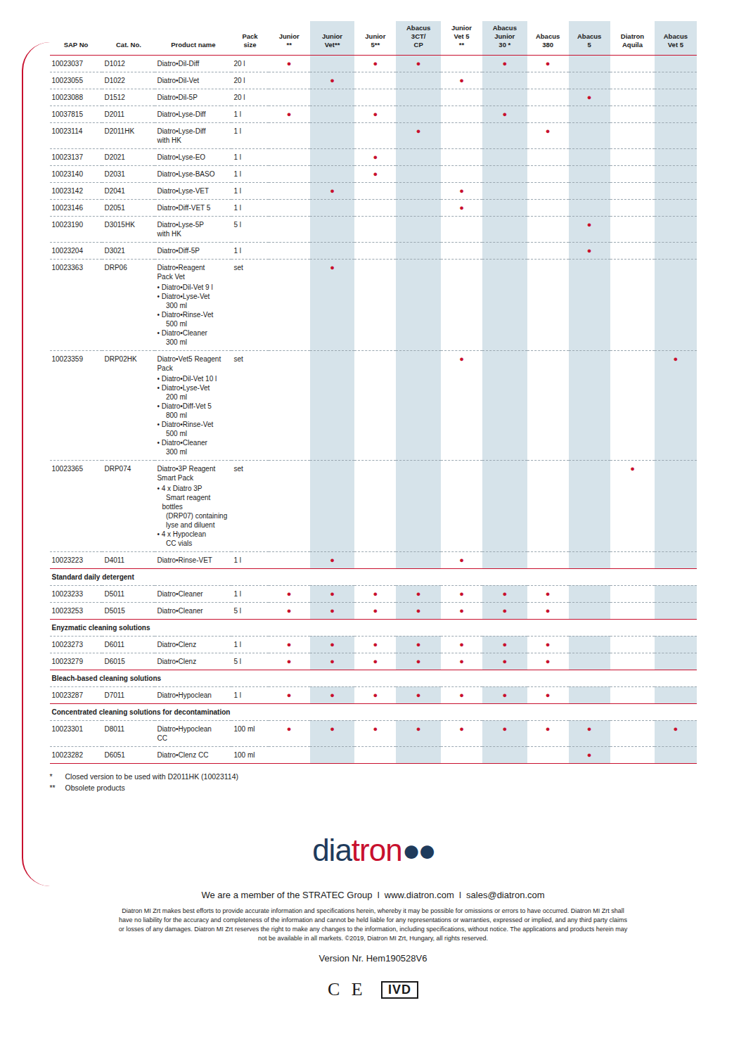| SAP No | Cat. No. | Product name | Pack size | Junior ** | Junior Vet** | Junior 5** | Abacus 3CT/ CP | Junior Vet 5 ** | Abacus Junior 30 * | Abacus 380 | Abacus 5 | Diatron Aquila | Abacus Vet 5 |
| --- | --- | --- | --- | --- | --- | --- | --- | --- | --- | --- | --- | --- | --- |
| 10023037 | D1012 | Diatro•Dil-Diff | 20 l | | | | | | | | | | |
| 10023055 | D1022 | Diatro•Dil-Vet | 20 l | | | | | | | | | | |
| 10023088 | D1512 | Diatro•Dil-5P | 20 l | | | | | | | | | | |
| 10037815 | D2011 | Diatro•Lyse-Diff | 1 l | | | | | | | | | | |
| 10023114 | D2011HK | Diatro•Lyse-Diff with HK | 1 l | | | | | | | | | | |
| 10023137 | D2021 | Diatro•Lyse-EO | 1 l | | | | | | | | | | |
| 10023140 | D2031 | Diatro•Lyse-BASO | 1 l | | | | | | | | | | |
| 10023142 | D2041 | Diatro•Lyse-VET | 1 l | | | | | | | | | | |
| 10023146 | D2051 | Diatro•Diff-VET 5 | 1 l | | | | | | | | | | |
| 10023190 | D3015HK | Diatro•Lyse-5P with HK | 5 l | | | | | | | | | | |
| 10023204 | D3021 | Diatro•Diff-5P | 1 l | | | | | | | | | | |
| 10023363 | DRP06 | Diatro•Reagent Pack Vet • Diatro•Dil-Vet 9 l • Diatro•Lyse-Vet 300 ml • Diatro•Rinse-Vet 500 ml • Diatro•Cleaner 300 ml | set | | | | | | | | | | |
| 10023359 | DRP02HK | Diatro•Vet5 Reagent Pack • Diatro•Dil-Vet 10 l • Diatro•Lyse-Vet 200 ml • Diatro•Diff-Vet 5 800 ml • Diatro•Rinse-Vet 500 ml • Diatro•Cleaner 300 ml | set | | | | | | | | | | |
| 10023365 | DRP074 | Diatro•3P Reagent Smart Pack • 4 x Diatro 3P Smart reagent bottles (DRP07) containing lyse and diluent • 4 x Hypoclean CC vials | set | | | | | | | | | | |
| 10023223 | D4011 | Diatro•Rinse-VET | 1 l | | | | | | | | | | |
| Standard daily detergent |
| 10023233 | D5011 | Diatro•Cleaner | 1 l | | | | | | | | | | |
| 10023253 | D5015 | Diatro•Cleaner | 5 l | | | | | | | | | | |
| Enyzmatic cleaning solutions |
| 10023273 | D6011 | Diatro•Clenz | 1 l | | | | | | | | | | |
| 10023279 | D6015 | Diatro•Clenz | 5 l | | | | | | | | | | |
| Bleach-based cleaning solutions |
| 10023287 | D7011 | Diatro•Hypoclean | 1 l | | | | | | | | | | |
| Concentrated cleaning solutions for decontamination |
| 10023301 | D8011 | Diatro•Hypoclean CC | 100 ml | | | | | | | | | | |
| 10023282 | D6051 | Diatro•Clenz CC | 100 ml | | | | | | | | | | |
*Closed version to be used with D2011HK (10023114)
**Obsolete products
dia tron●●
We are a member of the STRATEC Group l www.diatron.com l sales@diatron.com
Diatron MI Zrt makes best efforts to provide accurate information and specifications herein, whereby it may be possible for omissions or errors to have occurred. Diatron MI Zrt shall
have no liability for the accuracy and completeness of the information and cannot be held liable for any representations or warranties, expressed or implied, and any third party claims
or losses of any damages. Diatron MI Zrt reserves the right to make any changes to the information, including specifications, without notice. The applications and products herein may
not be available in all markets. ©2019, Diatron MI Zrt, Hungary, all rights reserved.
Version Nr. Hem190528V6
C  E IVD